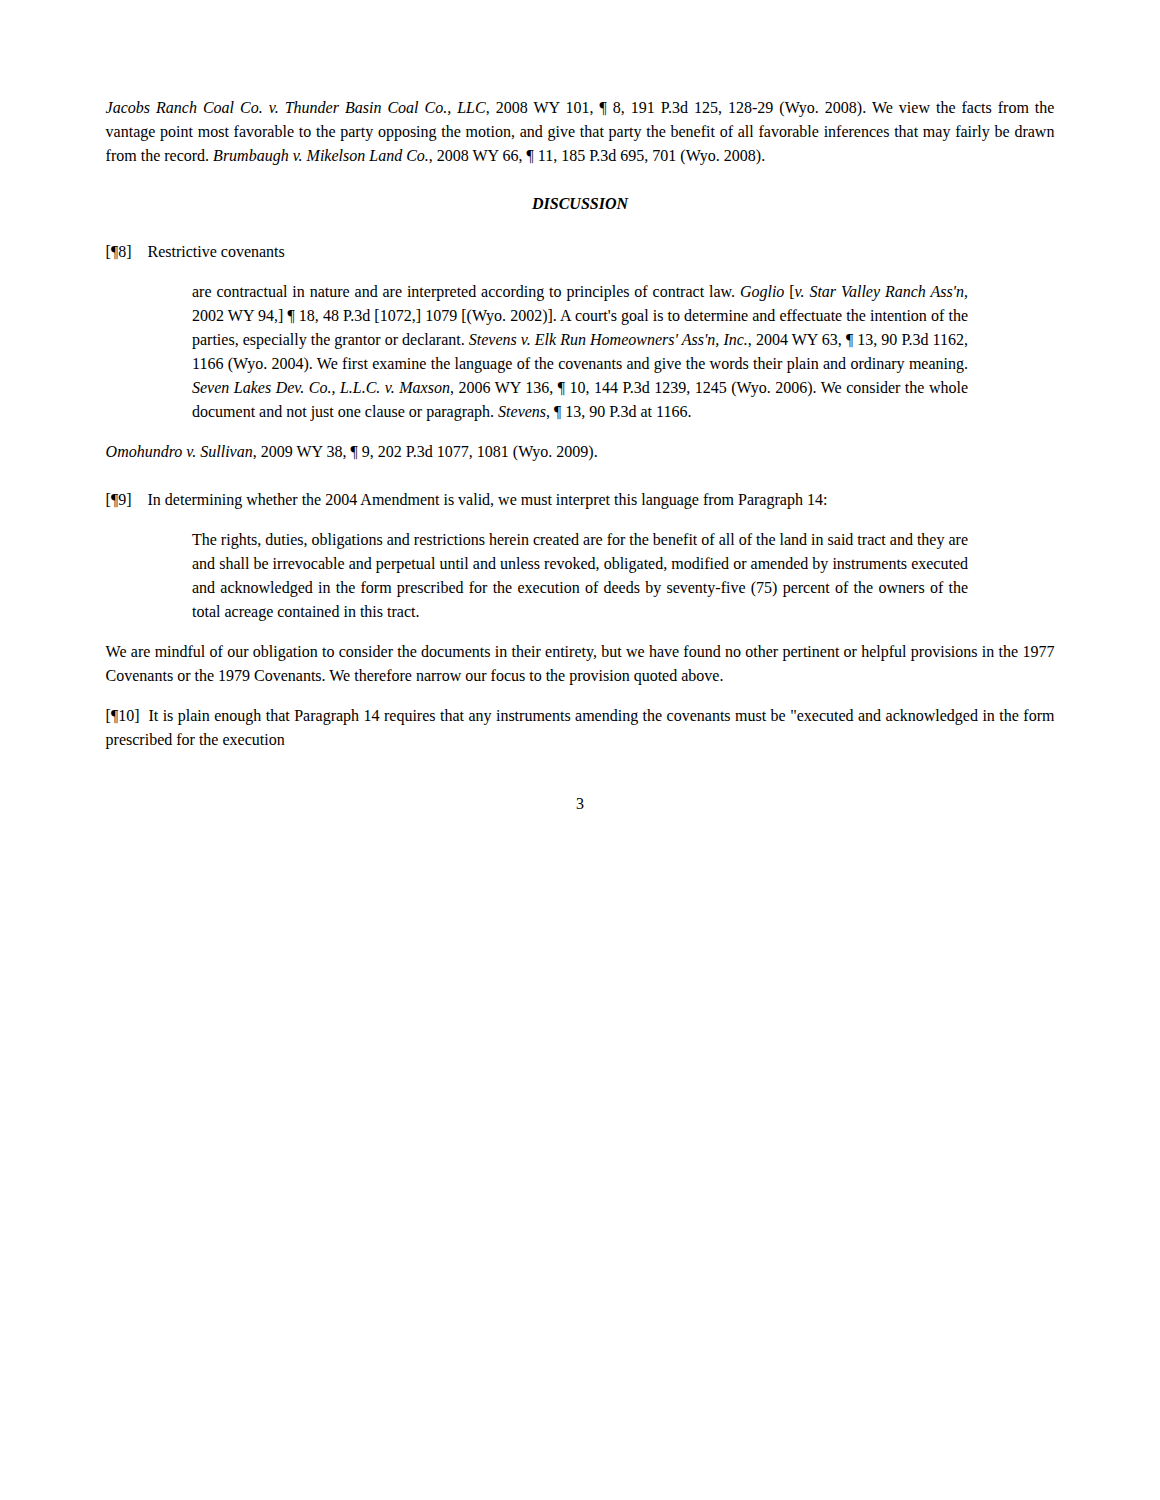Jacobs Ranch Coal Co. v. Thunder Basin Coal Co., LLC, 2008 WY 101, ¶ 8, 191 P.3d 125, 128-29 (Wyo. 2008). We view the facts from the vantage point most favorable to the party opposing the motion, and give that party the benefit of all favorable inferences that may fairly be drawn from the record. Brumbaugh v. Mikelson Land Co., 2008 WY 66, ¶ 11, 185 P.3d 695, 701 (Wyo. 2008).
DISCUSSION
[¶8] Restrictive covenants
are contractual in nature and are interpreted according to principles of contract law. Goglio [v. Star Valley Ranch Ass'n, 2002 WY 94,] ¶ 18, 48 P.3d [1072,] 1079 [(Wyo. 2002)]. A court's goal is to determine and effectuate the intention of the parties, especially the grantor or declarant. Stevens v. Elk Run Homeowners' Ass'n, Inc., 2004 WY 63, ¶ 13, 90 P.3d 1162, 1166 (Wyo. 2004). We first examine the language of the covenants and give the words their plain and ordinary meaning. Seven Lakes Dev. Co., L.L.C. v. Maxson, 2006 WY 136, ¶ 10, 144 P.3d 1239, 1245 (Wyo. 2006). We consider the whole document and not just one clause or paragraph. Stevens, ¶ 13, 90 P.3d at 1166.
Omohundro v. Sullivan, 2009 WY 38, ¶ 9, 202 P.3d 1077, 1081 (Wyo. 2009).
[¶9] In determining whether the 2004 Amendment is valid, we must interpret this language from Paragraph 14:
The rights, duties, obligations and restrictions herein created are for the benefit of all of the land in said tract and they are and shall be irrevocable and perpetual until and unless revoked, obligated, modified or amended by instruments executed and acknowledged in the form prescribed for the execution of deeds by seventy-five (75) percent of the owners of the total acreage contained in this tract.
We are mindful of our obligation to consider the documents in their entirety, but we have found no other pertinent or helpful provisions in the 1977 Covenants or the 1979 Covenants. We therefore narrow our focus to the provision quoted above.
[¶10] It is plain enough that Paragraph 14 requires that any instruments amending the covenants must be "executed and acknowledged in the form prescribed for the execution
3